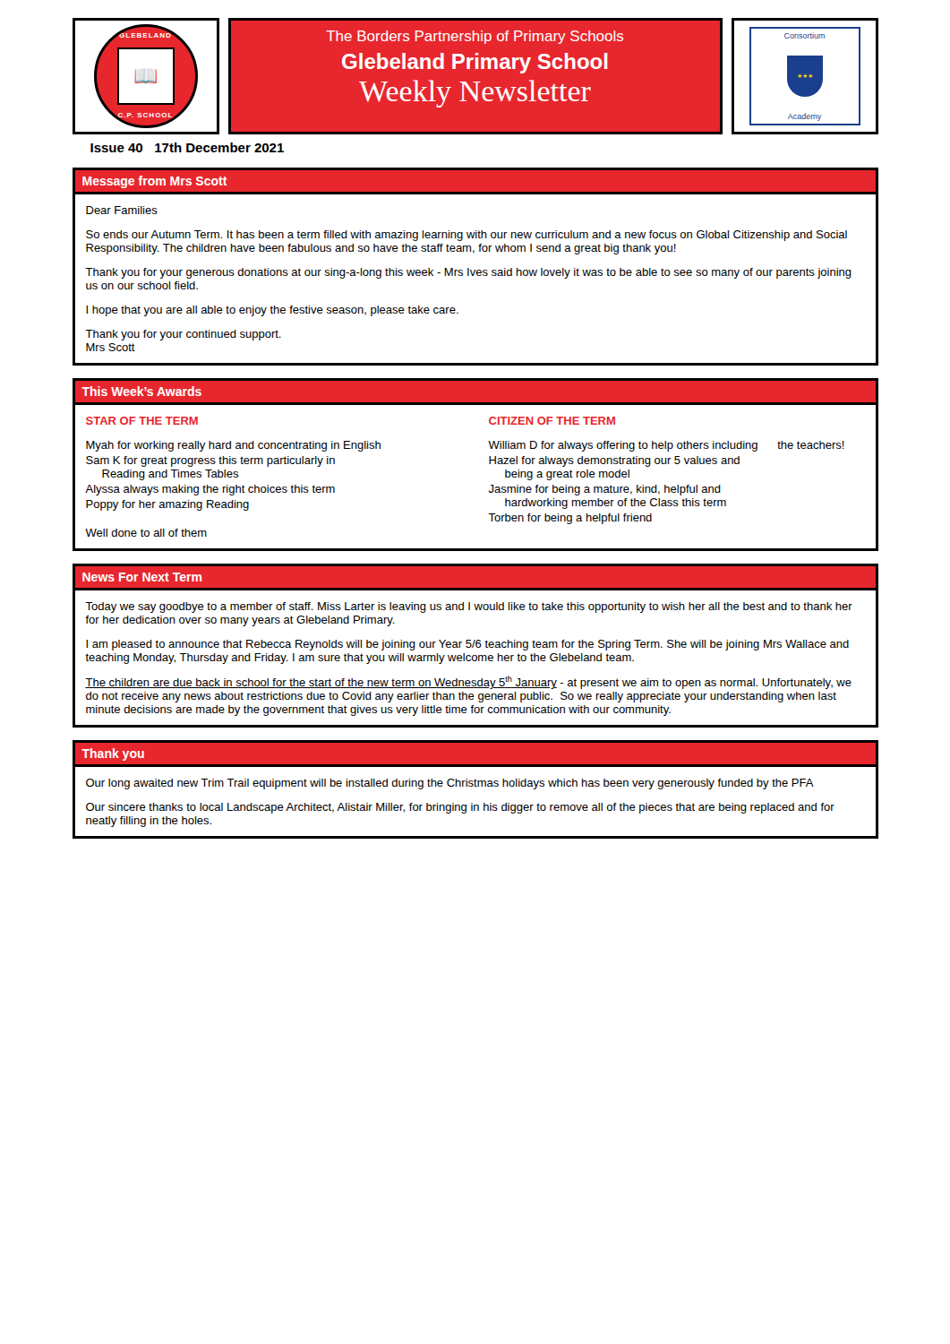GLEBELAND 📖 C.P. SCHOOL
The Borders Partnership of Primary Schools
Glebeland Primary School
Weekly Newsletter
Consortium ★★★ Academy
Issue 40 17th December 2021
Message from Mrs Scott
Dear Families
So ends our Autumn Term. It has been a term filled with amazing learning with our new curriculum and a new focus on Global Citizenship and Social Responsibility. The children have been fabulous and so have the staff team, for whom I send a great big thank you!
Thank you for your generous donations at our sing-a-long this week - Mrs Ives said how lovely it was to be able to see so many of our parents joining us on our school field.
I hope that you are all able to enjoy the festive season, please take care.
Thank you for your continued support.
Mrs Scott
This Week’s Awards
STAR OF THE TERM
Myah for working really hard and concentrating in English
Sam K for great progress this term particularly in Reading and Times Tables
Alyssa always making the right choices this term
Poppy for her amazing Reading
CITIZEN OF THE TERM
William D for always offering to help others including the teachers!
Hazel for always demonstrating our 5 values and being a great role model
Jasmine for being a mature, kind, helpful and hardworking member of the Class this term
Torben for being a helpful friend
Well done to all of them
News For Next Term
Today we say goodbye to a member of staff. Miss Larter is leaving us and I would like to take this opportunity to wish her all the best and to thank her for her dedication over so many years at Glebeland Primary.
I am pleased to announce that Rebecca Reynolds will be joining our Year 5/6 teaching team for the Spring Term. She will be joining Mrs Wallace and teaching Monday, Thursday and Friday. I am sure that you will warmly welcome her to the Glebeland team.
The children are due back in school for the start of the new term on Wednesday 5th January - at present we aim to open as normal. Unfortunately, we do not receive any news about restrictions due to Covid any earlier than the general public. So we really appreciate your understanding when last minute decisions are made by the government that gives us very little time for communication with our community.
Thank you
Our long awaited new Trim Trail equipment will be installed during the Christmas holidays which has been very generously funded by the PFA
Our sincere thanks to local Landscape Architect, Alistair Miller, for bringing in his digger to remove all of the pieces that are being replaced and for neatly filling in the holes.